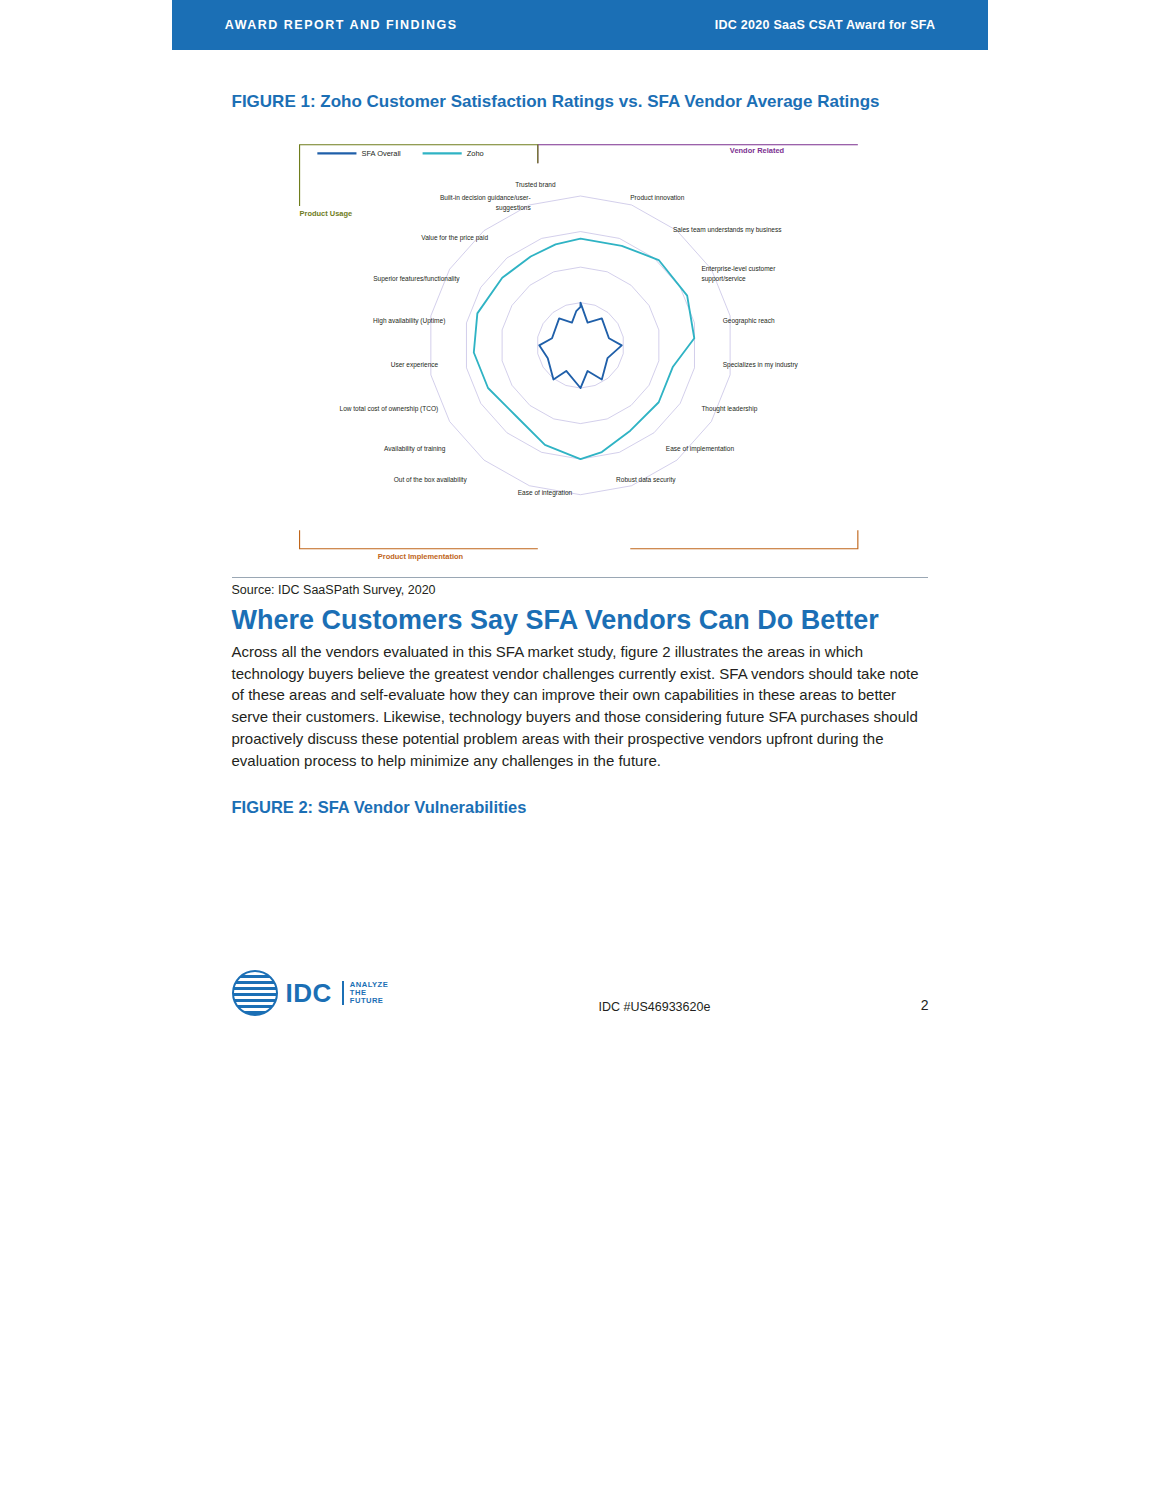Award Report and Findings
IDC 2020 SaaS CSAT Award for SFA
FIGURE 1: Zoho Customer Satisfaction Ratings vs. SFA Vendor Average Ratings
SFA Overall Zoho Vendor Related Product Usage Product Implementation Trusted brand Product innovation Sales team understands my business Enterprise-level customer support/service Geographic reach Specializes in my industry Thought leadership Ease of implementation Robust data security Ease of integration Out of the box availability Availability of training Low total cost of ownership (TCO) User experience High availability (Uptime) Superior features/functionality Value for the price paid Built-in decision guidance/user- suggestions
Source: IDC SaaSPath Survey, 2020
Where Customers Say SFA Vendors Can Do Better
Across all the vendors evaluated in this SFA market study, figure 2 illustrates the areas in which technology buyers believe the greatest vendor challenges currently exist. SFA vendors should take note of these areas and self-evaluate how they can improve their own capabilities in these areas to better serve their customers. Likewise, technology buyers and those considering future SFA purchases should proactively discuss these potential problem areas with their prospective vendors upfront during the evaluation process to help minimize any challenges in the future.
FIGURE 2: SFA Vendor Vulnerabilities
IDC Analyze
the
Future
IDC #US46933620e
2